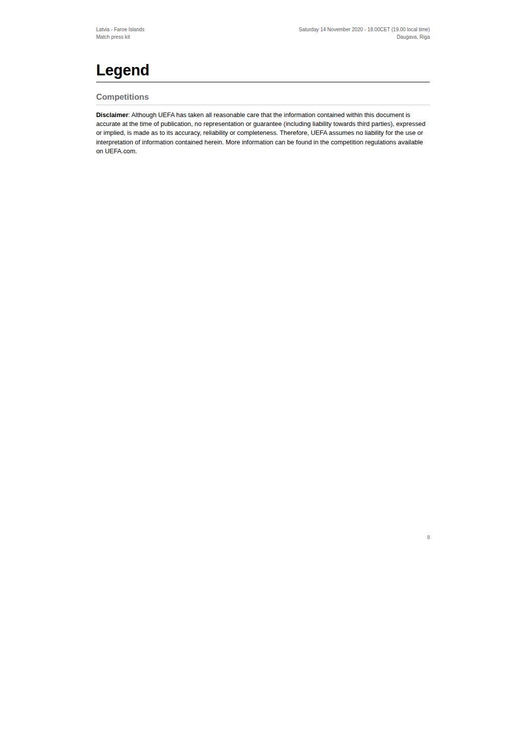Latvia - Faroe Islands
Saturday 14 November 2020 - 18.00CET (19.00 local time)
Match press kit
Daugava, Riga
Legend
Competitions
Disclaimer: Although UEFA has taken all reasonable care that the information contained within this document is accurate at the time of publication, no representation or guarantee (including liability towards third parties), expressed or implied, is made as to its accuracy, reliability or completeness. Therefore, UEFA assumes no liability for the use or interpretation of information contained herein. More information can be found in the competition regulations available on UEFA.com.
8